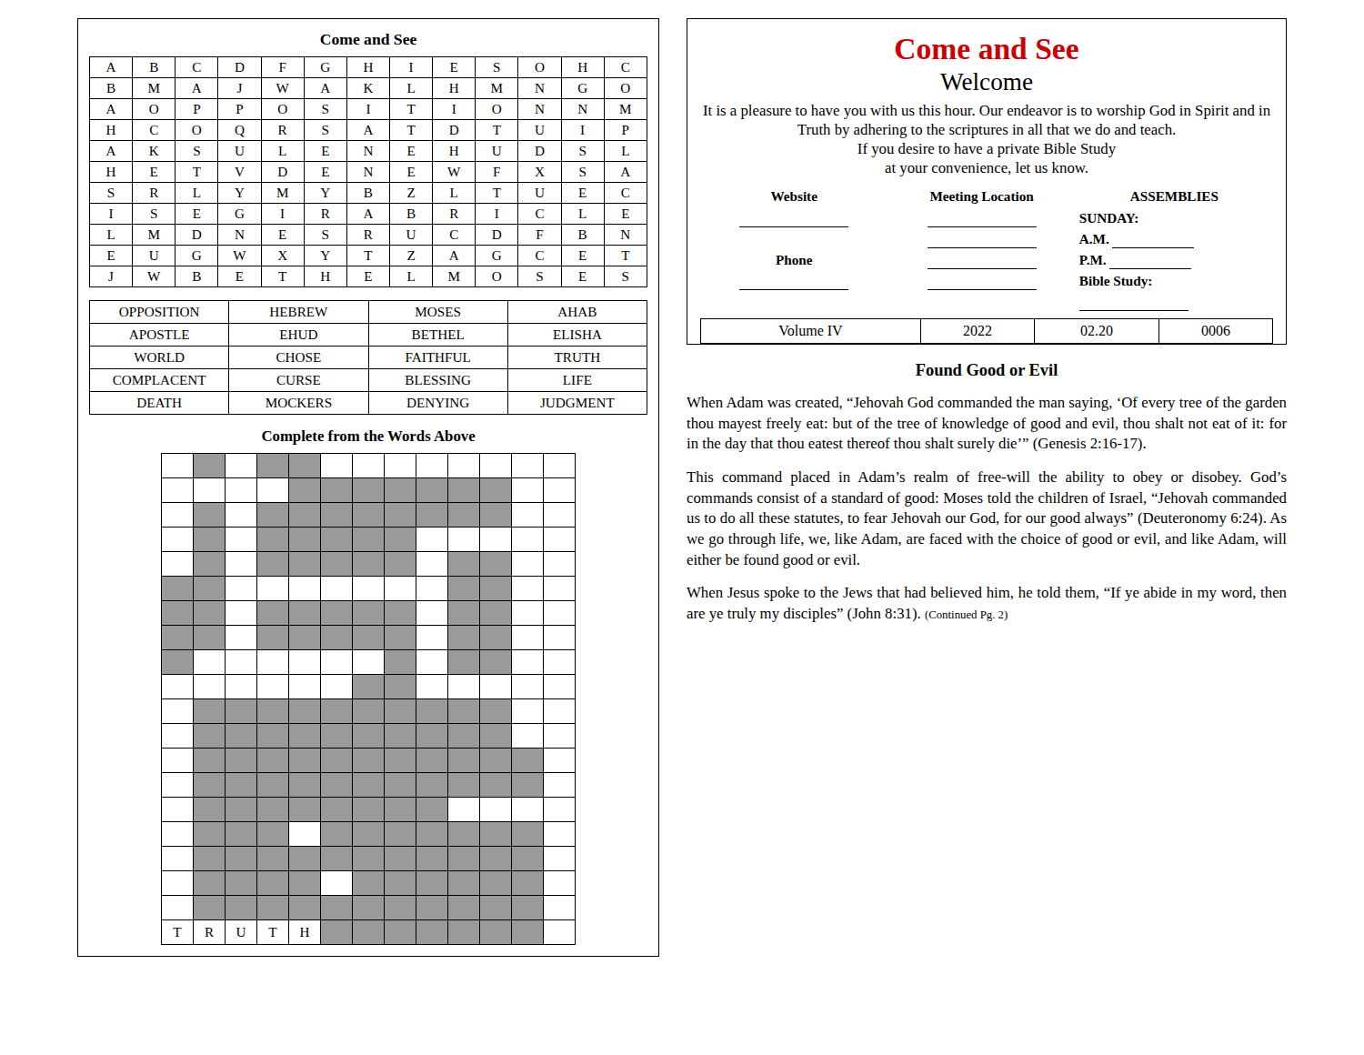Come and See
| A | B | C | D | F | G | H | I | E | S | O | H | C |
| B | M | A | J | W | A | K | L | H | M | N | G | O |
| A | O | P | P | O | S | I | T | I | O | N | N | M |
| H | C | O | Q | R | S | A | T | D | T | U | I | P |
| A | K | S | U | L | E | N | E | H | U | D | S | L |
| H | E | T | V | D | E | N | E | W | F | X | S | A |
| S | R | L | Y | M | Y | B | Z | L | T | U | E | C |
| I | S | E | G | I | R | A | B | R | I | C | L | E |
| L | M | D | N | E | S | R | U | C | D | F | B | N |
| E | U | G | W | X | Y | T | Z | A | G | C | E | T |
| J | W | B | E | T | H | E | L | M | O | S | E | S |
| OPPOSITION | HEBREW | MOSES | AHAB |
| APOSTLE | EHUD | BETHEL | ELISHA |
| WORLD | CHOSE | FAITHFUL | TRUTH |
| COMPLACENT | CURSE | BLESSING | LIFE |
| DEATH | MOCKERS | DENYING | JUDGMENT |
Complete from the Words Above
| T | R | U | T | H | | | | | | | | |
Come and See
Welcome
It is a pleasure to have you with us this hour. Our endeavor is to worship God in Spirit and in Truth by adhering to the scriptures in all that we do and teach.
If you desire to have a private Bible Study
at your convenience, let us know.
| Website | Meeting Location | ASSEMBLIES |
| --- | --- | --- |
| | | SUNDAY: |
| | | A.M. |
| Phone | | P.M. |
| | | Bible Study: |
| Volume IV | 2022 | 02.20 | 0006 |
Found Good or Evil
When Adam was created, “Jehovah God commanded the man saying, ‘Of every tree of the garden thou mayest freely eat: but of the tree of knowledge of good and evil, thou shalt not eat of it: for in the day that thou eatest thereof thou shalt surely die’” (Genesis 2:16-17).
This command placed in Adam’s realm of free-will the ability to obey or disobey. God’s commands consist of a standard of good: Moses told the children of Israel, “Jehovah commanded us to do all these statutes, to fear Jehovah our God, for our good always” (Deuteronomy 6:24). As we go through life, we, like Adam, are faced with the choice of good or evil, and like Adam, will either be found good or evil.
When Jesus spoke to the Jews that had believed him, he told them, “If ye abide in my word, then are ye truly my disciples” (John 8:31). (Continued Pg. 2)